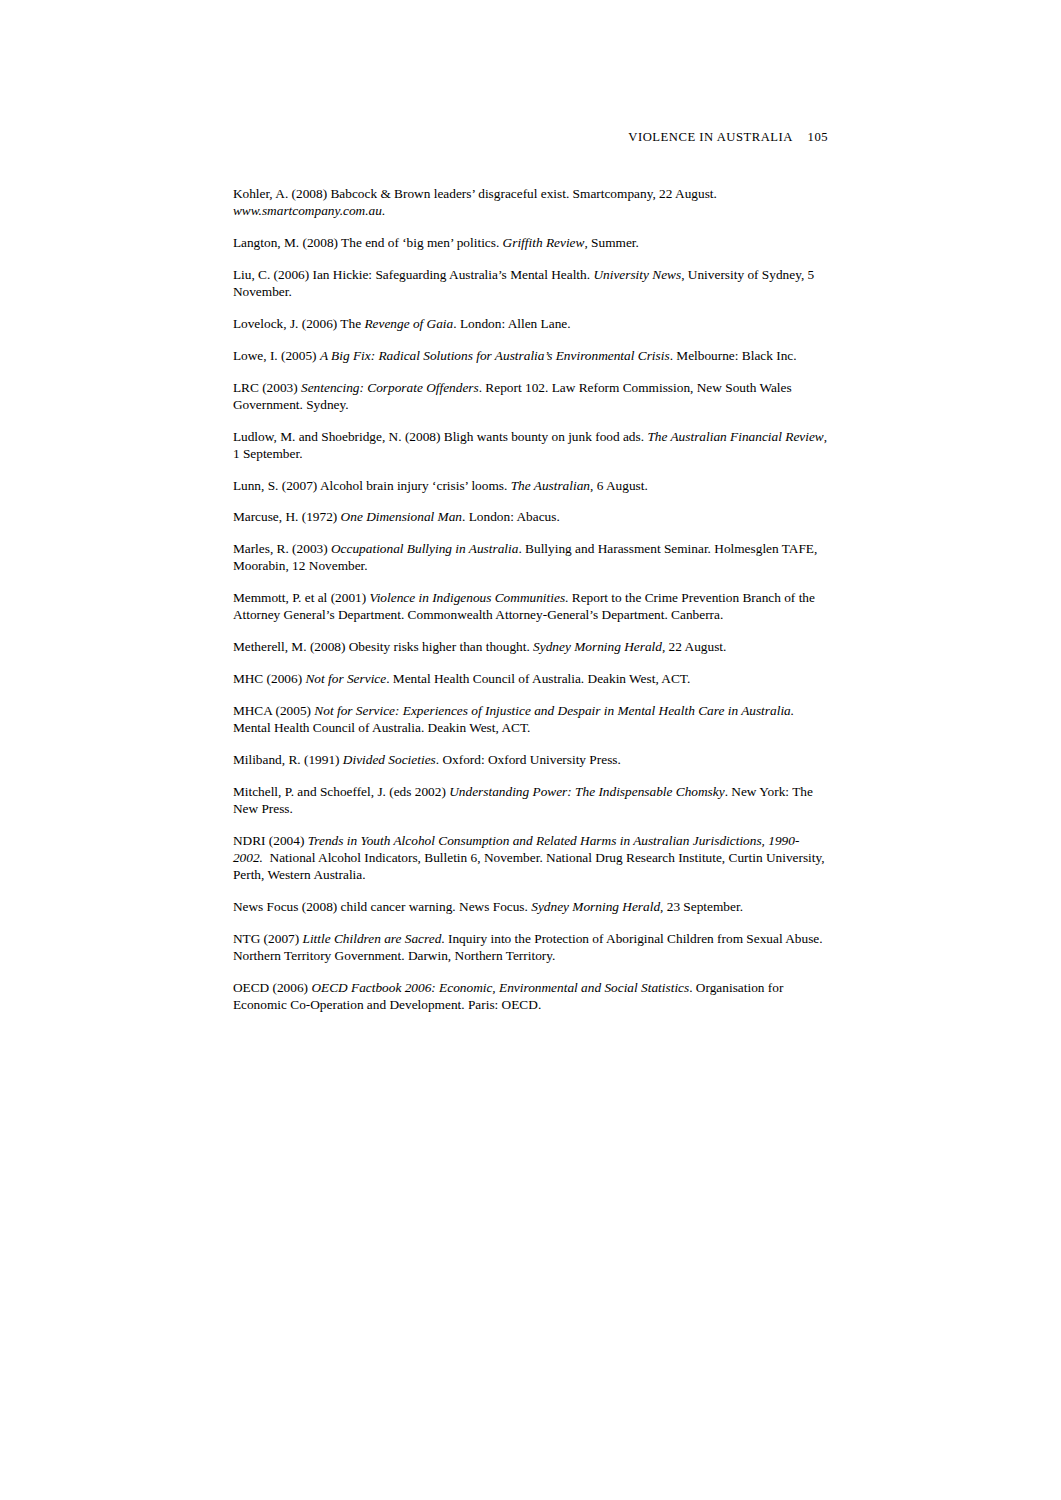VIOLENCE IN AUSTRALIA 105
Kohler, A. (2008) Babcock & Brown leaders’ disgraceful exist. Smartcompany, 22 August. www.smartcompany.com.au.
Langton, M. (2008) The end of ‘big men’ politics. Griffith Review, Summer.
Liu, C. (2006) Ian Hickie: Safeguarding Australia’s Mental Health. University News, University of Sydney, 5 November.
Lovelock, J. (2006) The Revenge of Gaia. London: Allen Lane.
Lowe, I. (2005) A Big Fix: Radical Solutions for Australia’s Environmental Crisis. Melbourne: Black Inc.
LRC (2003) Sentencing: Corporate Offenders. Report 102. Law Reform Commission, New South Wales Government. Sydney.
Ludlow, M. and Shoebridge, N. (2008) Bligh wants bounty on junk food ads. The Australian Financial Review, 1 September.
Lunn, S. (2007) Alcohol brain injury ‘crisis’ looms. The Australian, 6 August.
Marcuse, H. (1972) One Dimensional Man. London: Abacus.
Marles, R. (2003) Occupational Bullying in Australia. Bullying and Harassment Seminar. Holmesglen TAFE, Moorabin, 12 November.
Memmott, P. et al (2001) Violence in Indigenous Communities. Report to the Crime Prevention Branch of the Attorney General’s Department. Commonwealth Attorney-General’s Department. Canberra.
Metherell, M. (2008) Obesity risks higher than thought. Sydney Morning Herald, 22 August.
MHC (2006) Not for Service. Mental Health Council of Australia. Deakin West, ACT.
MHCA (2005) Not for Service: Experiences of Injustice and Despair in Mental Health Care in Australia. Mental Health Council of Australia. Deakin West, ACT.
Miliband, R. (1991) Divided Societies. Oxford: Oxford University Press.
Mitchell, P. and Schoeffel, J. (eds 2002) Understanding Power: The Indispensable Chomsky. New York: The New Press.
NDRI (2004) Trends in Youth Alcohol Consumption and Related Harms in Australian Jurisdictions, 1990-2002. National Alcohol Indicators, Bulletin 6, November. National Drug Research Institute, Curtin University, Perth, Western Australia.
News Focus (2008) child cancer warning. News Focus. Sydney Morning Herald, 23 September.
NTG (2007) Little Children are Sacred. Inquiry into the Protection of Aboriginal Children from Sexual Abuse. Northern Territory Government. Darwin, Northern Territory.
OECD (2006) OECD Factbook 2006: Economic, Environmental and Social Statistics. Organisation for Economic Co-Operation and Development. Paris: OECD.